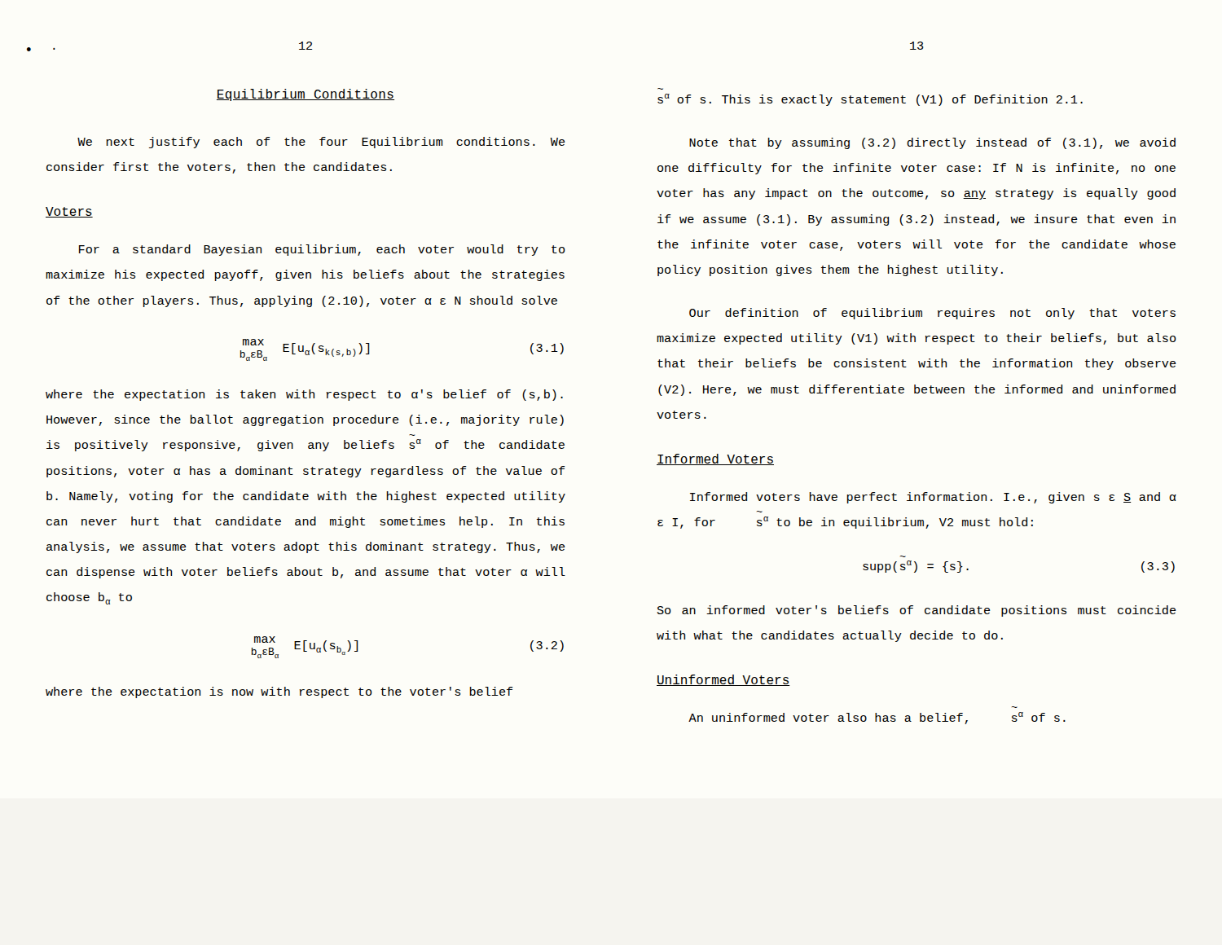• ·
12
Equilibrium Conditions
We next justify each of the four Equilibrium conditions. We consider first the voters, then the candidates.
Voters
For a standard Bayesian equilibrium, each voter would try to maximize his expected payoff, given his beliefs about the strategies of the other players. Thus, applying (2.10), voter α ε N should solve
max bαεBα E[uα(sk(s,b))] (3.1)
where the expectation is taken with respect to α's belief of (s,b). However, since the ballot aggregation procedure (i.e., majority rule) is positively responsive, given any beliefs sα of the candidate positions, voter α has a dominant strategy regardless of the value of b. Namely, voting for the candidate with the highest expected utility can never hurt that candidate and might sometimes help. In this analysis, we assume that voters adopt this dominant strategy. Thus, we can dispense with voter beliefs about b, and assume that voter α will choose bα to
max bαεBα E[uα(sbα)] (3.2)
where the expectation is now with respect to the voter's belief
13
sα of s. This is exactly statement (V1) of Definition 2.1.
Note that by assuming (3.2) directly instead of (3.1), we avoid one difficulty for the infinite voter case: If N is infinite, no one voter has any impact on the outcome, so any strategy is equally good if we assume (3.1). By assuming (3.2) instead, we insure that even in the infinite voter case, voters will vote for the candidate whose policy position gives them the highest utility.
Our definition of equilibrium requires not only that voters maximize expected utility (V1) with respect to their beliefs, but also that their beliefs be consistent with the information they observe (V2). Here, we must differentiate between the informed and uninformed voters.
Informed Voters
Informed voters have perfect information. I.e., given s ε S and α ε I, for sα to be in equilibrium, V2 must hold:
supp(sα) = {s}. (3.3)
So an informed voter's beliefs of candidate positions must coincide with what the candidates actually decide to do.
Uninformed Voters
An uninformed voter also has a belief, sα of s.